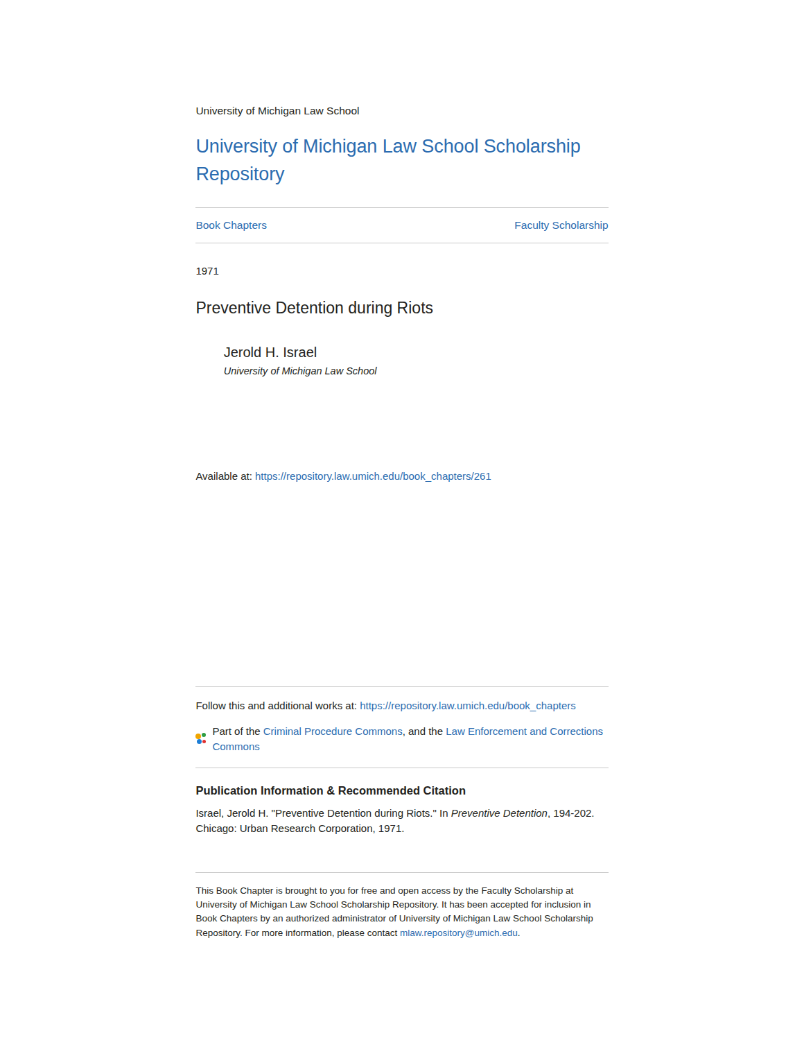University of Michigan Law School
University of Michigan Law School Scholarship Repository
Book Chapters
Faculty Scholarship
1971
Preventive Detention during Riots
Jerold H. Israel
University of Michigan Law School
Available at: https://repository.law.umich.edu/book_chapters/261
Follow this and additional works at: https://repository.law.umich.edu/book_chapters
Part of the Criminal Procedure Commons, and the Law Enforcement and Corrections Commons
Publication Information & Recommended Citation
Israel, Jerold H. "Preventive Detention during Riots." In Preventive Detention, 194-202. Chicago: Urban Research Corporation, 1971.
This Book Chapter is brought to you for free and open access by the Faculty Scholarship at University of Michigan Law School Scholarship Repository. It has been accepted for inclusion in Book Chapters by an authorized administrator of University of Michigan Law School Scholarship Repository. For more information, please contact mlaw.repository@umich.edu.